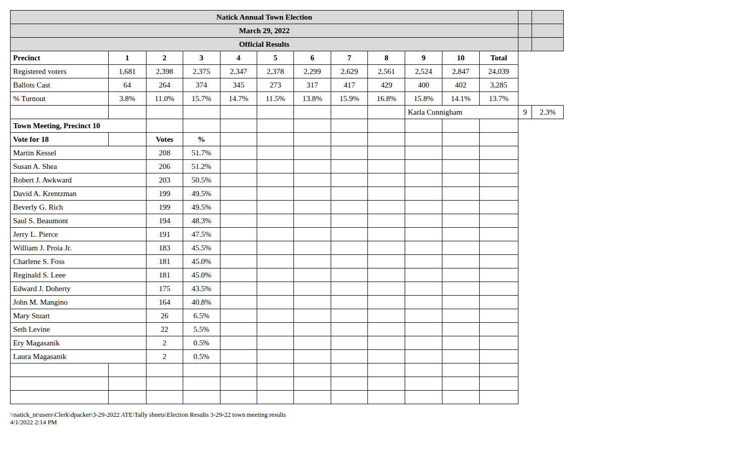| Natick Annual Town Election | | |
| March 29, 2022 | | |
| Official Results | | |
| Precinct | 1 | 2 | 3 | 4 | 5 | 6 | 7 | 8 | 9 | 10 | Total | | |
| Registered voters | 1,681 | 2,398 | 2,375 | 2,347 | 2,378 | 2,299 | 2,629 | 2,561 | 2,524 | 2,847 | 24,039 | | |
| Ballots Cast | 64 | 264 | 374 | 345 | 273 | 317 | 417 | 429 | 400 | 402 | 3,285 | | |
| % Turnout | 3.8% | 11.0% | 15.7% | 14.7% | 11.5% | 13.8% | 15.9% | 16.8% | 15.8% | 14.1% | 13.7% | | |
| | | | | | | | | | Karla Cunnigham | 9 | 2.3% |
| Town Meeting, Precinct 10 | | | | | | | | | | | | |
| Vote for 18 | | Votes | % | | | | | | | | | | |
| Martin Kessel | 208 | 51.7% | | | | | | | | | | |
| Susan A. Shea | 206 | 51.2% | | | | | | | | | | |
| Robert J. Awkward | 203 | 50.5% | | | | | | | | | | |
| David A. Krentzman | 199 | 49.5% | | | | | | | | | | |
| Beverly G. Rich | 199 | 49.5% | | | | | | | | | | |
| Saul S. Beaumont | 194 | 48.3% | | | | | | | | | | |
| Jerry L. Pierce | 191 | 47.5% | | | | | | | | | | |
| William J. Proia Jr. | 183 | 45.5% | | | | | | | | | | |
| Charlene S. Foss | 181 | 45.0% | | | | | | | | | | |
| Reginald S. Leee | 181 | 45.0% | | | | | | | | | | |
| Edward J. Doherty | 175 | 43.5% | | | | | | | | | | |
| John M. Mangino | 164 | 40.8% | | | | | | | | | | |
| Mary Stuart | 26 | 6.5% | | | | | | | | | | |
| Seth Levine | 22 | 5.5% | | | | | | | | | | |
| Ery Magasanik | 2 | 0.5% | | | | | | | | | | |
| Laura Magasanik | 2 | 0.5% | | | | | | | | | | |
\\natick_nt\users\Clerk\dpacker\3-29-2022 ATE\Tally sheets\Election Results 3-29-22 town meeting results
4/1/2022 2:14 PM